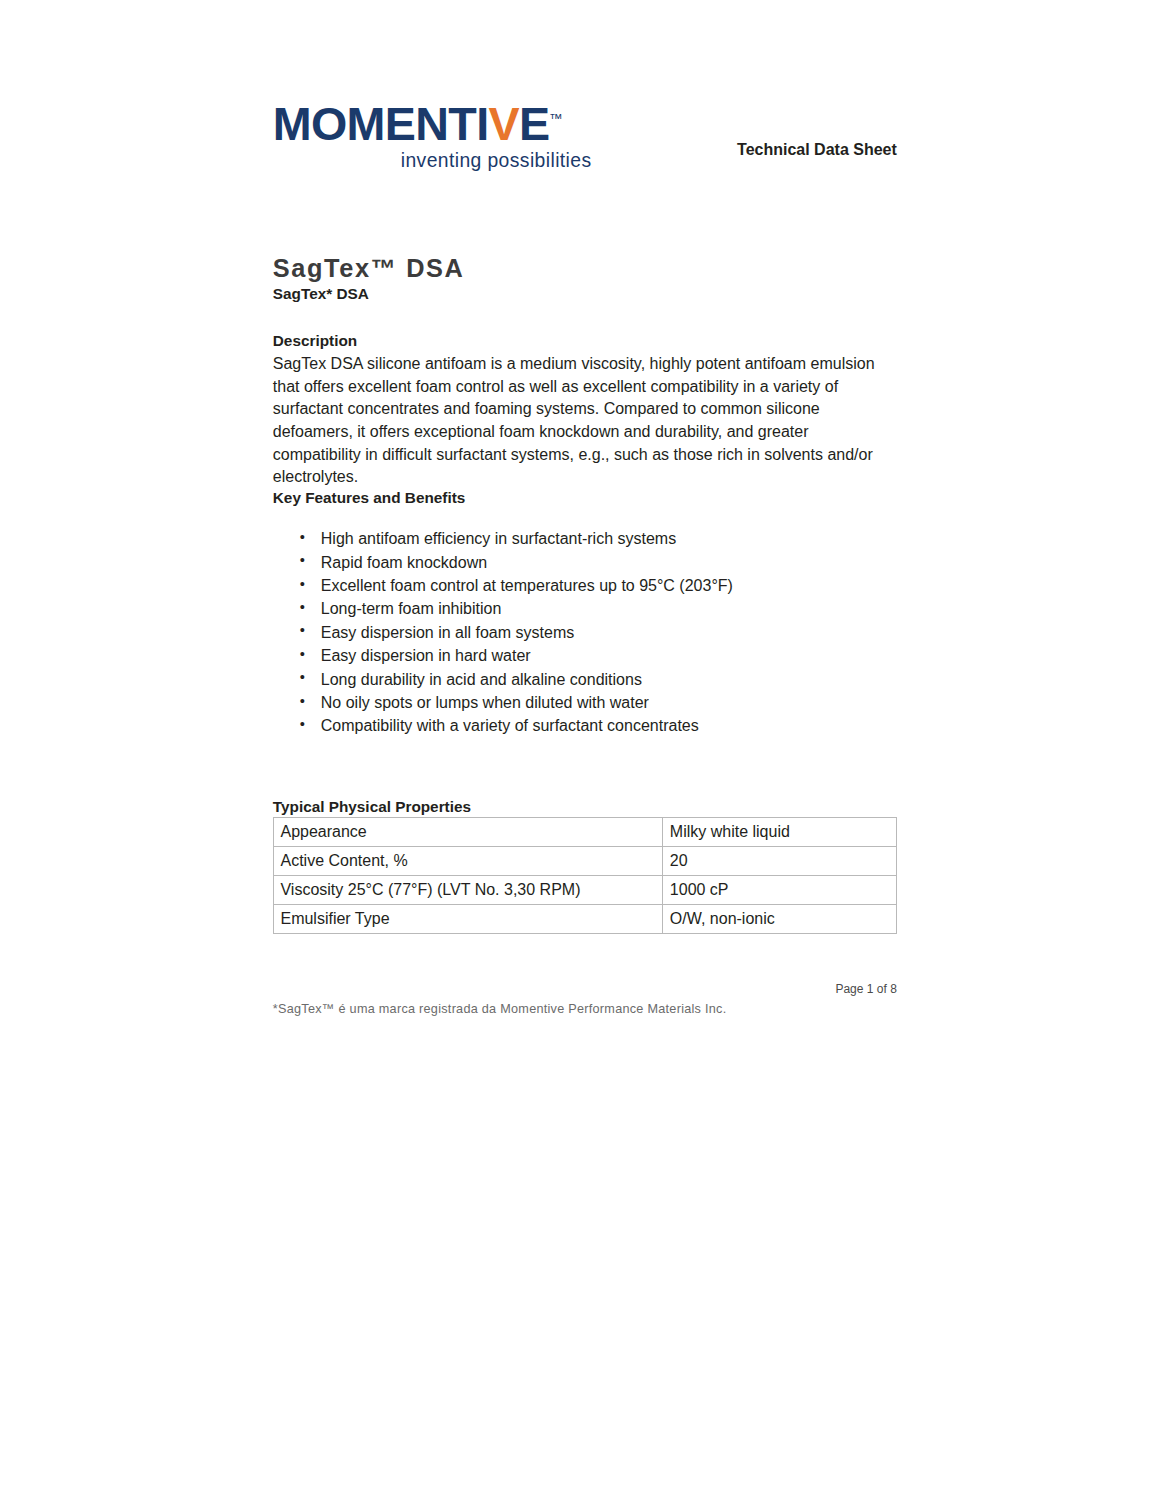MOMENTIVE™
inventing possibilities
Technical Data Sheet
SagTex™ DSA
SagTex* DSA
Description
SagTex DSA silicone antifoam is a medium viscosity, highly potent antifoam emulsion that offers excellent foam control as well as excellent compatibility in a variety of surfactant concentrates and foaming systems. Compared to common silicone defoamers, it offers exceptional foam knockdown and durability, and greater compatibility in difficult surfactant systems, e.g., such as those rich in solvents and/or electrolytes.
Key Features and Benefits
High antifoam efficiency in surfactant-rich systems
Rapid foam knockdown
Excellent foam control at temperatures up to 95°C (203°F)
Long-term foam inhibition
Easy dispersion in all foam systems
Easy dispersion in hard water
Long durability in acid and alkaline conditions
No oily spots or lumps when diluted with water
Compatibility with a variety of surfactant concentrates
Typical Physical Properties
| Appearance | Milky white liquid |
| Active Content, % | 20 |
| Viscosity 25°C (77°F) (LVT No. 3,30 RPM) | 1000 cP |
| Emulsifier Type | O/W, non-ionic |
Page 1 of 8
*SagTex™ é uma marca registrada da Momentive Performance Materials Inc.